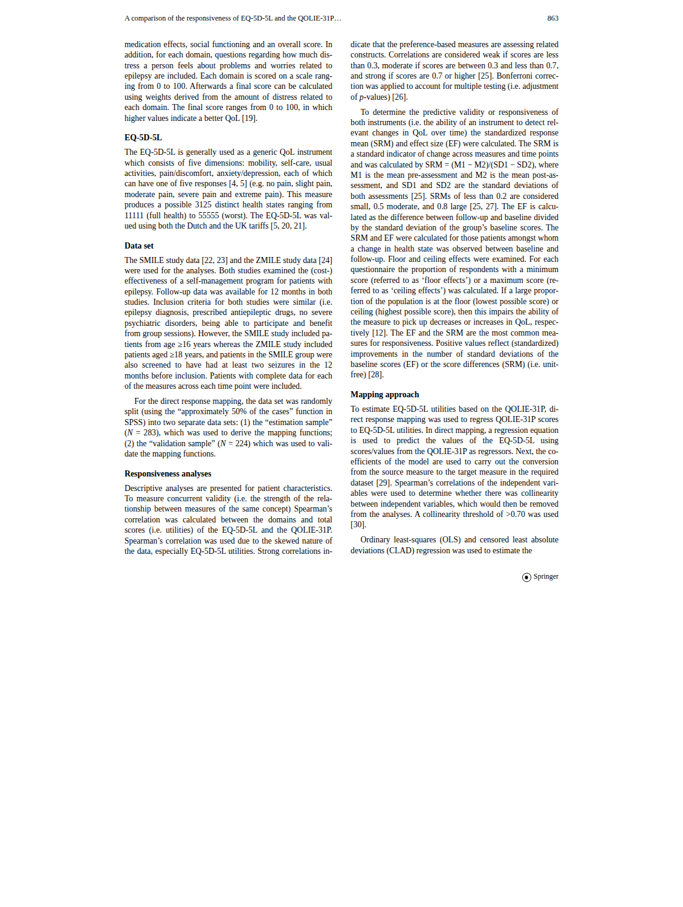A comparison of the responsiveness of EQ-5D-5L and the QOLIE-31P… 863
medication effects, social functioning and an overall score. In addition, for each domain, questions regarding how much distress a person feels about problems and worries related to epilepsy are included. Each domain is scored on a scale ranging from 0 to 100. Afterwards a final score can be calculated using weights derived from the amount of distress related to each domain. The final score ranges from 0 to 100, in which higher values indicate a better QoL [19].
EQ-5D-5L
The EQ-5D-5L is generally used as a generic QoL instrument which consists of five dimensions: mobility, self-care, usual activities, pain/discomfort, anxiety/depression, each of which can have one of five responses [4, 5] (e.g. no pain, slight pain, moderate pain, severe pain and extreme pain). This measure produces a possible 3125 distinct health states ranging from 11111 (full health) to 55555 (worst). The EQ-5D-5L was valued using both the Dutch and the UK tariffs [5, 20, 21].
Data set
The SMILE study data [22, 23] and the ZMILE study data [24] were used for the analyses. Both studies examined the (cost-) effectiveness of a self-management program for patients with epilepsy. Follow-up data was available for 12 months in both studies. Inclusion criteria for both studies were similar (i.e. epilepsy diagnosis, prescribed antiepileptic drugs, no severe psychiatric disorders, being able to participate and benefit from group sessions). However, the SMILE study included patients from age ≥16 years whereas the ZMILE study included patients aged ≥18 years, and patients in the SMILE group were also screened to have had at least two seizures in the 12 months before inclusion. Patients with complete data for each of the measures across each time point were included.
For the direct response mapping, the data set was randomly split (using the “approximately 50% of the cases” function in SPSS) into two separate data sets: (1) the “estimation sample” (N = 283), which was used to derive the mapping functions; (2) the “validation sample” (N = 224) which was used to validate the mapping functions.
Responsiveness analyses
Descriptive analyses are presented for patient characteristics. To measure concurrent validity (i.e. the strength of the relationship between measures of the same concept) Spearman’s correlation was calculated between the domains and total scores (i.e. utilities) of the EQ-5D-5L and the QOLIE-31P. Spearman’s correlation was used due to the skewed nature of the data, especially EQ-5D-5L utilities. Strong correlations indicate that the preference-based measures are assessing related constructs. Correlations are considered weak if scores are less than 0.3, moderate if scores are between 0.3 and less than 0.7, and strong if scores are 0.7 or higher [25]. Bonferroni correction was applied to account for multiple testing (i.e. adjustment of p-values) [26].
To determine the predictive validity or responsiveness of both instruments (i.e. the ability of an instrument to detect relevant changes in QoL over time) the standardized response mean (SRM) and effect size (EF) were calculated. The SRM is a standard indicator of change across measures and time points and was calculated by SRM = (M1 − M2)/(SD1 − SD2), where M1 is the mean pre-assessment and M2 is the mean post-assessment, and SD1 and SD2 are the standard deviations of both assessments [25]. SRMs of less than 0.2 are considered small, 0.5 moderate, and 0.8 large [25, 27]. The EF is calculated as the difference between follow-up and baseline divided by the standard deviation of the group’s baseline scores. The SRM and EF were calculated for those patients amongst whom a change in health state was observed between baseline and follow-up. Floor and ceiling effects were examined. For each questionnaire the proportion of respondents with a minimum score (referred to as ‘floor effects’) or a maximum score (referred to as ‘ceiling effects’) was calculated. If a large proportion of the population is at the floor (lowest possible score) or ceiling (highest possible score), then this impairs the ability of the measure to pick up decreases or increases in QoL, respectively [12]. The EF and the SRM are the most common measures for responsiveness. Positive values reflect (standardized) improvements in the number of standard deviations of the baseline scores (EF) or the score differences (SRM) (i.e. unit-free) [28].
Mapping approach
To estimate EQ-5D-5L utilities based on the QOLIE-31P, direct response mapping was used to regress QOLIE-31P scores to EQ-5D-5L utilities. In direct mapping, a regression equation is used to predict the values of the EQ-5D-5L using scores/values from the QOLIE-31P as regressors. Next, the coefficients of the model are used to carry out the conversion from the source measure to the target measure in the required dataset [29]. Spearman’s correlations of the independent variables were used to determine whether there was collinearity between independent variables, which would then be removed from the analyses. A collinearity threshold of >0.70 was used [30].
Ordinary least-squares (OLS) and censored least absolute deviations (CLAD) regression was used to estimate the
Springer